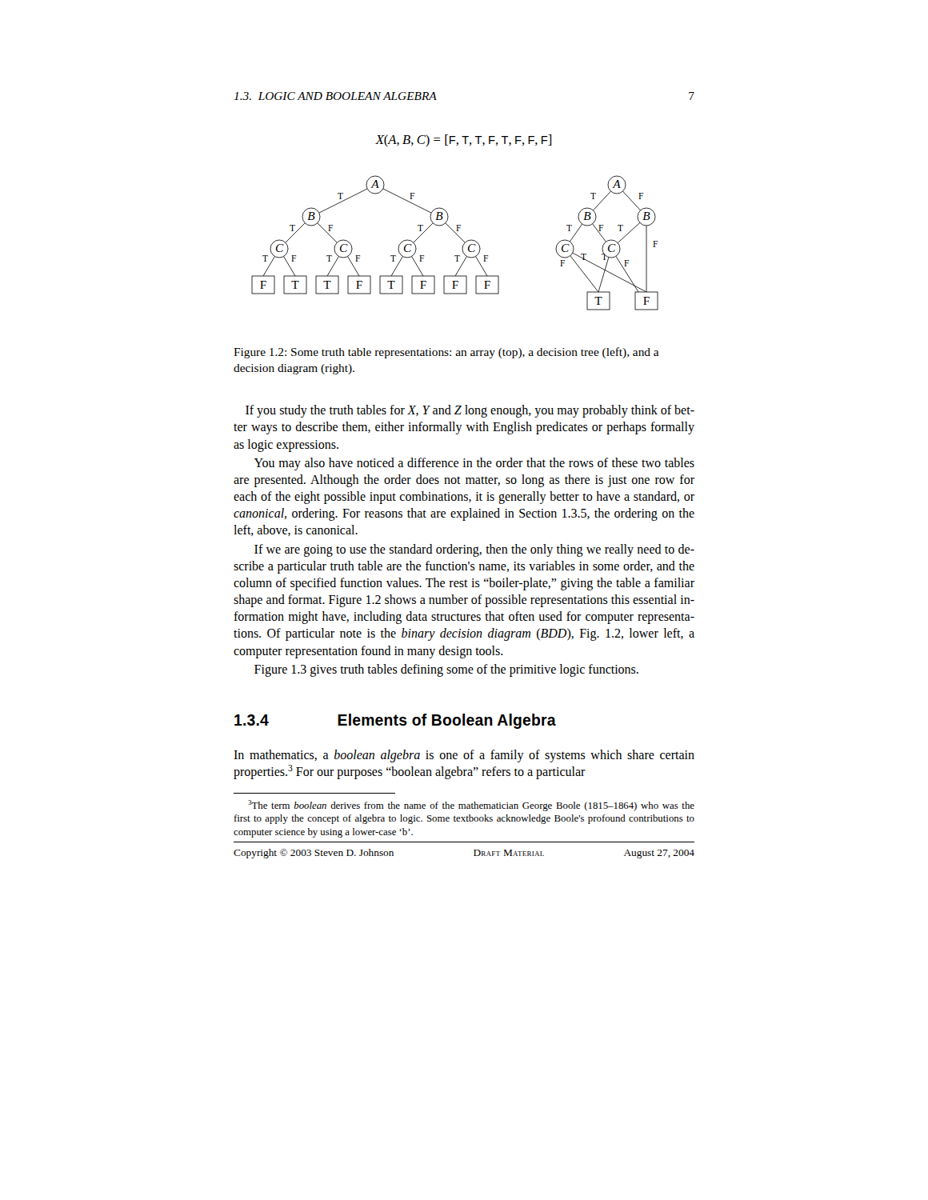1.3. LOGIC AND BOOLEAN ALGEBRA 7
X(A, B, C) = [F, T, T, F, T, F, F, F]
T F T F T F T F T F T F T F A B B C C C C F T T F T F F F T F T F T F T T F F A B B C C T F
Figure 1.2: Some truth table representations: an array (top), a decision tree (left), and a decision diagram (right).
If you study the truth tables for X, Y and Z long enough, you may probably think of better ways to describe them, either informally with English predicates or perhaps formally as logic expressions.
You may also have noticed a difference in the order that the rows of these two tables are presented. Although the order does not matter, so long as there is just one row for each of the eight possible input combinations, it is generally better to have a standard, or canonical, ordering. For reasons that are explained in Section 1.3.5, the ordering on the left, above, is canonical.
If we are going to use the standard ordering, then the only thing we really need to describe a particular truth table are the function's name, its variables in some order, and the column of specified function values. The rest is “boiler-plate,” giving the table a familiar shape and format. Figure 1.2 shows a number of possible representations this essential information might have, including data structures that often used for computer representations. Of particular note is the binary decision diagram (BDD), Fig. 1.2, lower left, a computer representation found in many design tools.
Figure 1.3 gives truth tables defining some of the primitive logic functions.
1.3.4 Elements of Boolean Algebra
In mathematics, a boolean algebra is one of a family of systems which share certain properties.3 For our purposes “boolean algebra” refers to a particular
3The term boolean derives from the name of the mathematician George Boole (1815–1864) who was the first to apply the concept of algebra to logic. Some textbooks acknowledge Boole's profound contributions to computer science by using a lower-case ‘b’.
Copyright © 2003 Steven D. Johnson Draft Material August 27, 2004